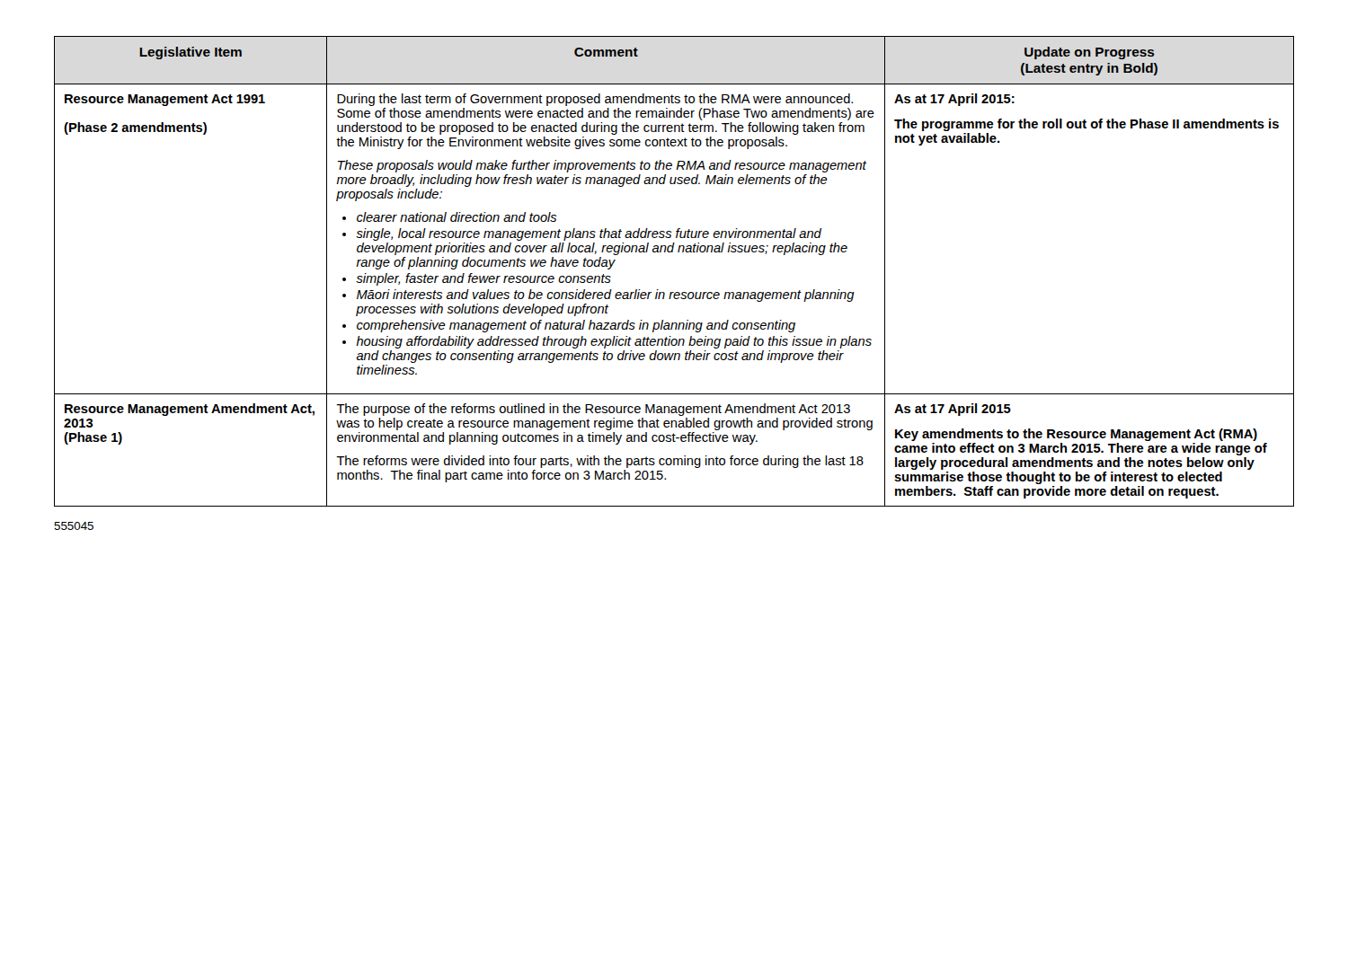| Legislative Item | Comment | Update on Progress (Latest entry in Bold) |
| --- | --- | --- |
| Resource Management Act 1991 (Phase 2 amendments) | During the last term of Government proposed amendments to the RMA were announced. Some of those amendments were enacted and the remainder (Phase Two amendments) are understood to be proposed to be enacted during the current term. The following taken from the Ministry for the Environment website gives some context to the proposals. These proposals would make further improvements to the RMA and resource management more broadly, including how fresh water is managed and used. Main elements of the proposals include: clearer national direction and tools single, local resource management plans that address future environmental and development priorities and cover all local, regional and national issues; replacing the range of planning documents we have today simpler, faster and fewer resource consents Māori interests and values to be considered earlier in resource management planning processes with solutions developed upfront comprehensive management of natural hazards in planning and consenting housing affordability addressed through explicit attention being paid to this issue in plans and changes to consenting arrangements to drive down their cost and improve their timeliness. | As at 17 April 2015: The programme for the roll out of the Phase II amendments is not yet available. |
| Resource Management Amendment Act, 2013 (Phase 1) | The purpose of the reforms outlined in the Resource Management Amendment Act 2013 was to help create a resource management regime that enabled growth and provided strong environmental and planning outcomes in a timely and cost-effective way. The reforms were divided into four parts, with the parts coming into force during the last 18 months. The final part came into force on 3 March 2015. | As at 17 April 2015 Key amendments to the Resource Management Act (RMA) came into effect on 3 March 2015. There are a wide range of largely procedural amendments and the notes below only summarise those thought to be of interest to elected members. Staff can provide more detail on request. |
555045